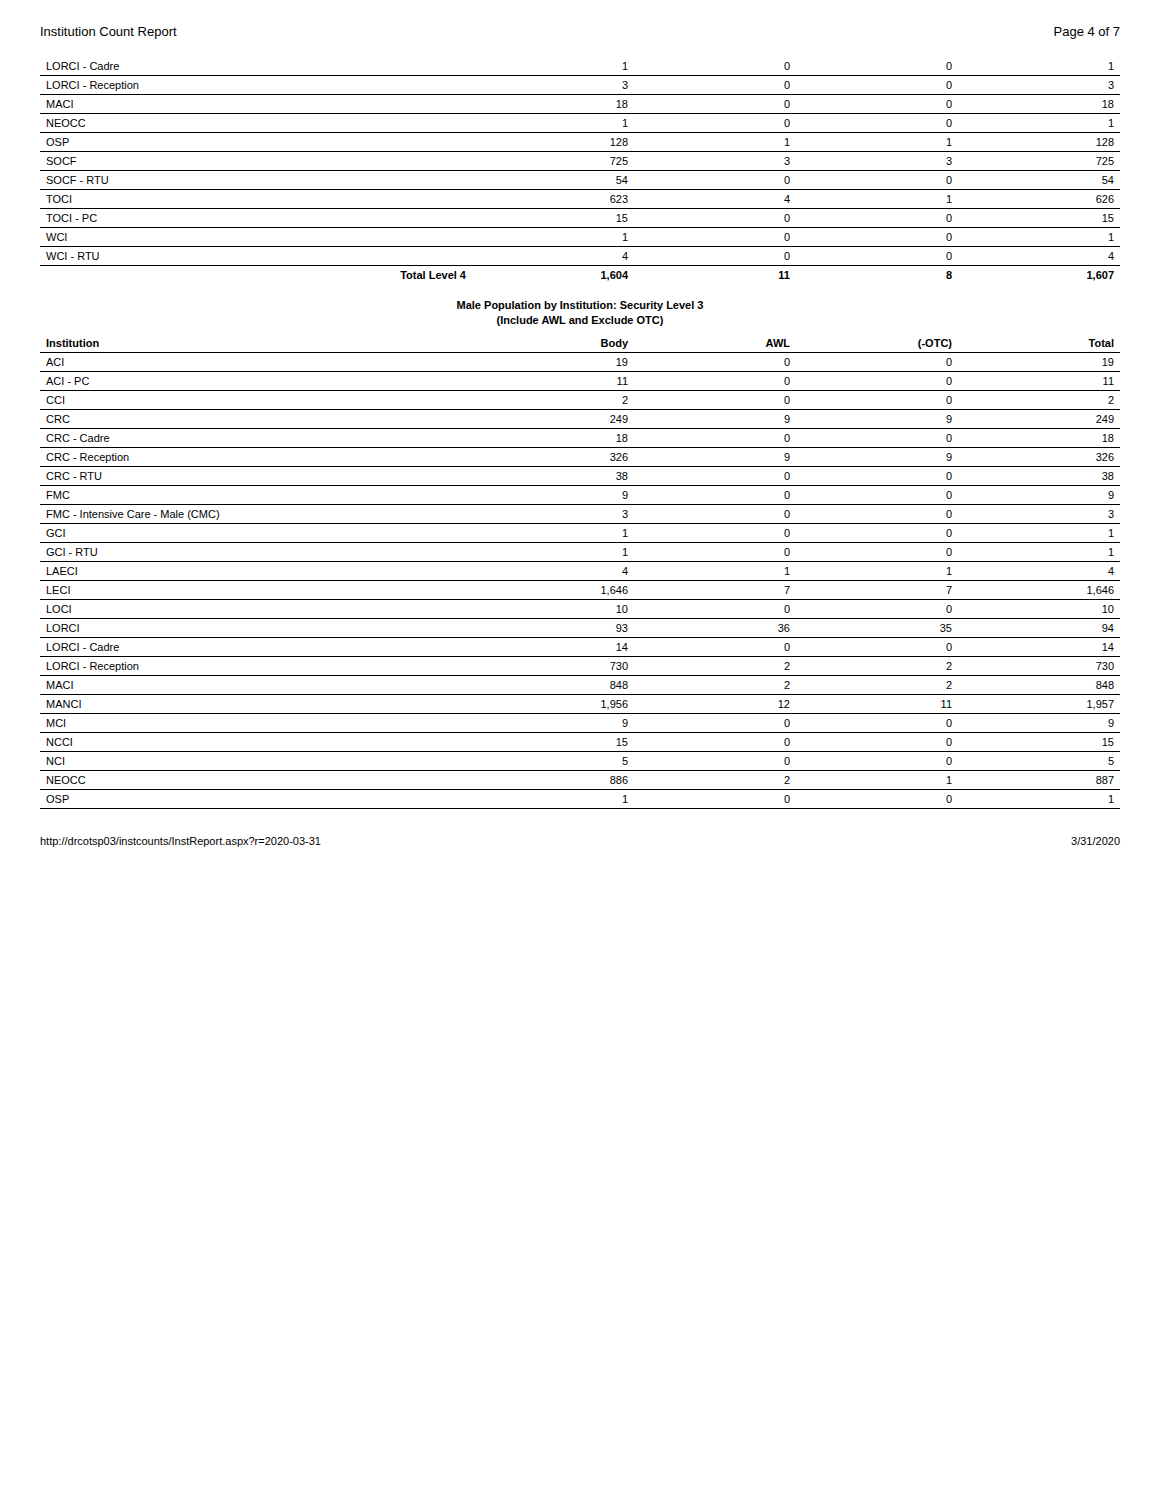Institution Count Report Page 4 of 7
| Institution | Body | AWL | (-OTC) | Total |
| --- | --- | --- | --- | --- |
| LORCI - Cadre | 1 | 0 | 0 | 1 |
| LORCI - Reception | 3 | 0 | 0 | 3 |
| MACI | 18 | 0 | 0 | 18 |
| NEOCC | 1 | 0 | 0 | 1 |
| OSP | 128 | 1 | 1 | 128 |
| SOCF | 725 | 3 | 3 | 725 |
| SOCF - RTU | 54 | 0 | 0 | 54 |
| TOCI | 623 | 4 | 1 | 626 |
| TOCI - PC | 15 | 0 | 0 | 15 |
| WCI | 1 | 0 | 0 | 1 |
| WCI - RTU | 4 | 0 | 0 | 4 |
| Total Level 4 | 1,604 | 11 | 8 | 1,607 |
Male Population by Institution: Security Level 3 (Include AWL and Exclude OTC)
| Institution | Body | AWL | (-OTC) | Total |
| --- | --- | --- | --- | --- |
| ACI | 19 | 0 | 0 | 19 |
| ACI - PC | 11 | 0 | 0 | 11 |
| CCI | 2 | 0 | 0 | 2 |
| CRC | 249 | 9 | 9 | 249 |
| CRC - Cadre | 18 | 0 | 0 | 18 |
| CRC - Reception | 326 | 9 | 9 | 326 |
| CRC - RTU | 38 | 0 | 0 | 38 |
| FMC | 9 | 0 | 0 | 9 |
| FMC - Intensive Care - Male (CMC) | 3 | 0 | 0 | 3 |
| GCI | 1 | 0 | 0 | 1 |
| GCI - RTU | 1 | 0 | 0 | 1 |
| LAECI | 4 | 1 | 1 | 4 |
| LECI | 1,646 | 7 | 7 | 1,646 |
| LOCI | 10 | 0 | 0 | 10 |
| LORCI | 93 | 36 | 35 | 94 |
| LORCI - Cadre | 14 | 0 | 0 | 14 |
| LORCI - Reception | 730 | 2 | 2 | 730 |
| MACI | 848 | 2 | 2 | 848 |
| MANCI | 1,956 | 12 | 11 | 1,957 |
| MCI | 9 | 0 | 0 | 9 |
| NCCI | 15 | 0 | 0 | 15 |
| NCI | 5 | 0 | 0 | 5 |
| NEOCC | 886 | 2 | 1 | 887 |
| OSP | 1 | 0 | 0 | 1 |
http://drcotsp03/instcounts/InstReport.aspx?r=2020-03-31 3/31/2020